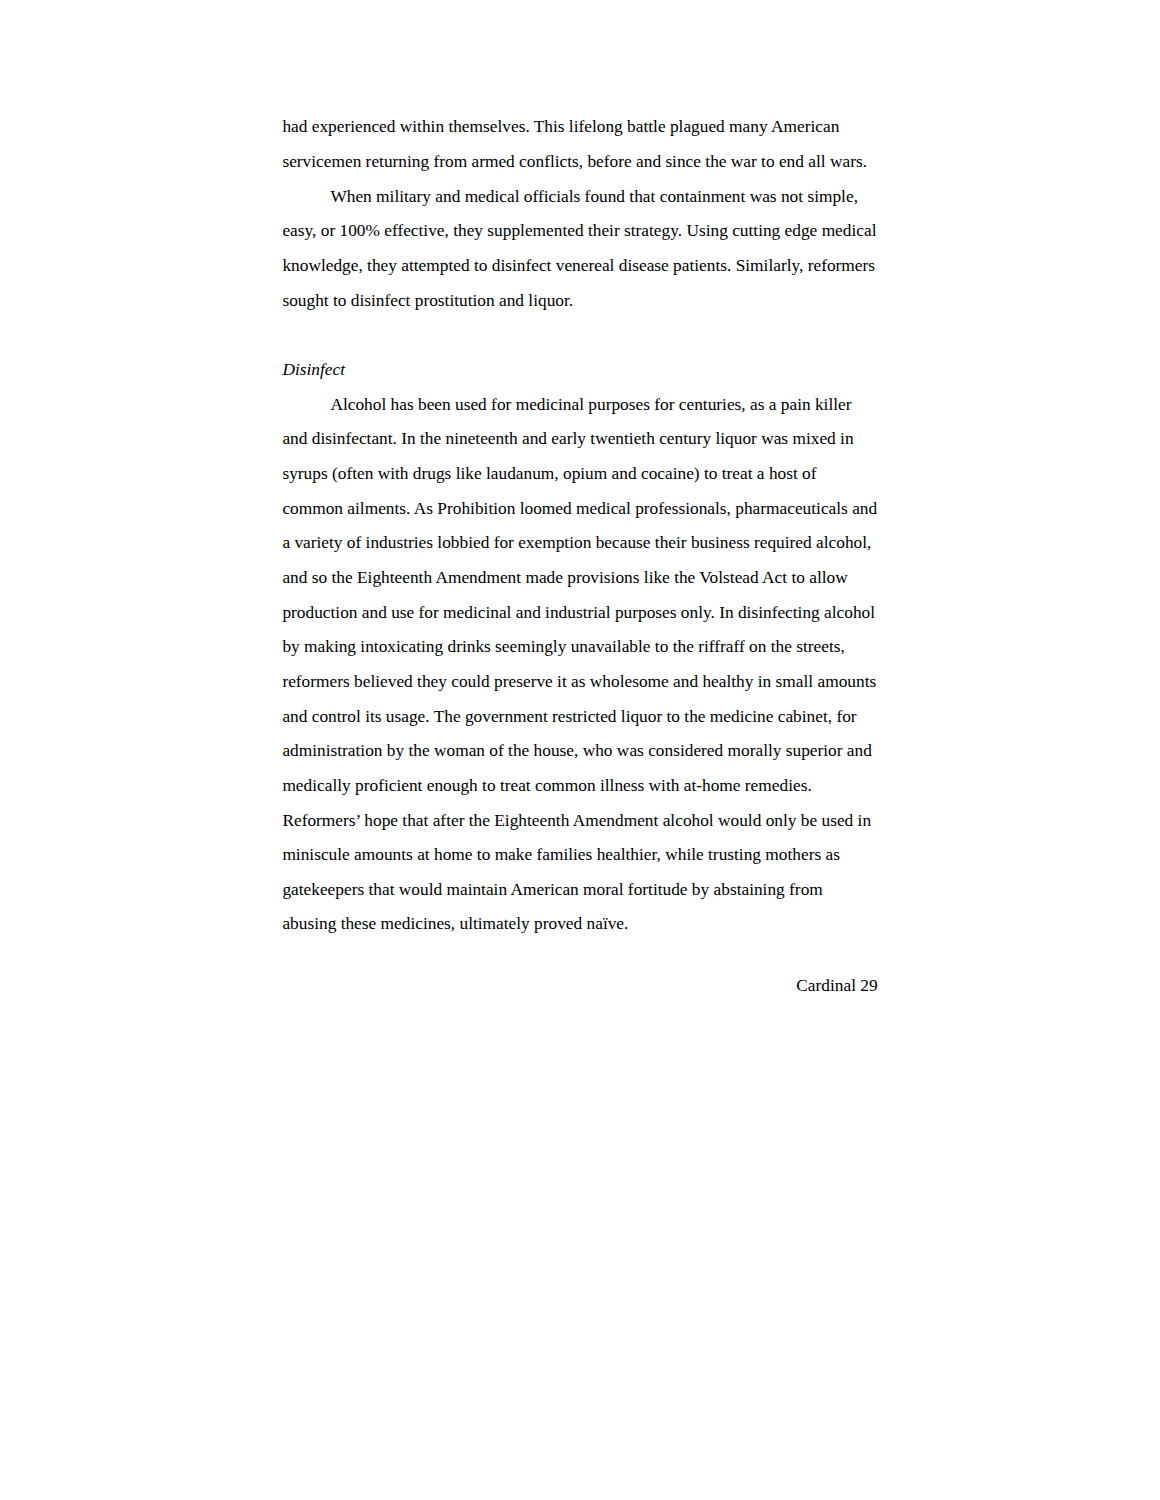had experienced within themselves. This lifelong battle plagued many American servicemen returning from armed conflicts, before and since the war to end all wars.
When military and medical officials found that containment was not simple, easy, or 100% effective, they supplemented their strategy. Using cutting edge medical knowledge, they attempted to disinfect venereal disease patients. Similarly, reformers sought to disinfect prostitution and liquor.
Disinfect
Alcohol has been used for medicinal purposes for centuries, as a pain killer and disinfectant. In the nineteenth and early twentieth century liquor was mixed in syrups (often with drugs like laudanum, opium and cocaine) to treat a host of common ailments. As Prohibition loomed medical professionals, pharmaceuticals and a variety of industries lobbied for exemption because their business required alcohol, and so the Eighteenth Amendment made provisions like the Volstead Act to allow production and use for medicinal and industrial purposes only. In disinfecting alcohol by making intoxicating drinks seemingly unavailable to the riffraff on the streets, reformers believed they could preserve it as wholesome and healthy in small amounts and control its usage. The government restricted liquor to the medicine cabinet, for administration by the woman of the house, who was considered morally superior and medically proficient enough to treat common illness with at-home remedies. Reformers’ hope that after the Eighteenth Amendment alcohol would only be used in miniscule amounts at home to make families healthier, while trusting mothers as gatekeepers that would maintain American moral fortitude by abstaining from abusing these medicines, ultimately proved naïve.
Cardinal 29